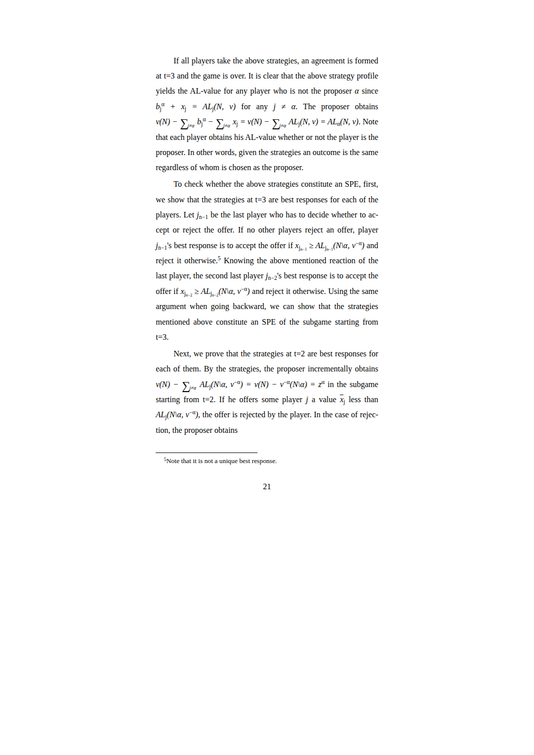If all players take the above strategies, an agreement is formed at t=3 and the game is over. It is clear that the above strategy profile yields the AL-value for any player who is not the proposer α since bjα + xj = ALj(N, v) for any j ≠ α. The proposer obtains v(N) − ∑j≠α bjα − ∑j≠α xj = v(N) − ∑j≠α ALj(N, v) = ALα(N, v). Note that each player obtains his AL-value whether or not the player is the proposer. In other words, given the strategies an outcome is the same regardless of whom is chosen as the proposer.
To check whether the above strategies constitute an SPE, first, we show that the strategies at t=3 are best responses for each of the players. Let jn−1 be the last player who has to decide whether to accept or reject the offer. If no other players reject an offer, player jn−1's best response is to accept the offer if xjn−1 ≥ ALjn−1(N\α, v−α) and reject it otherwise.5 Knowing the above mentioned reaction of the last player, the second last player jn−2's best response is to accept the offer if xjn−2 ≥ ALjn−2(N\α, v−α) and reject it otherwise. Using the same argument when going backward, we can show that the strategies mentioned above constitute an SPE of the subgame starting from t=3.
Next, we prove that the strategies at t=2 are best responses for each of them. By the strategies, the proposer incrementally obtains v(N) − ∑j≠α ALj(N\α, v−α) = v(N) − v−α(N\α) = zα in the subgame starting from t=2. If he offers some player j a value xj less than ALj(N\α, v−α), the offer is rejected by the player. In the case of rejection, the proposer obtains
5Note that it is not a unique best response.
21